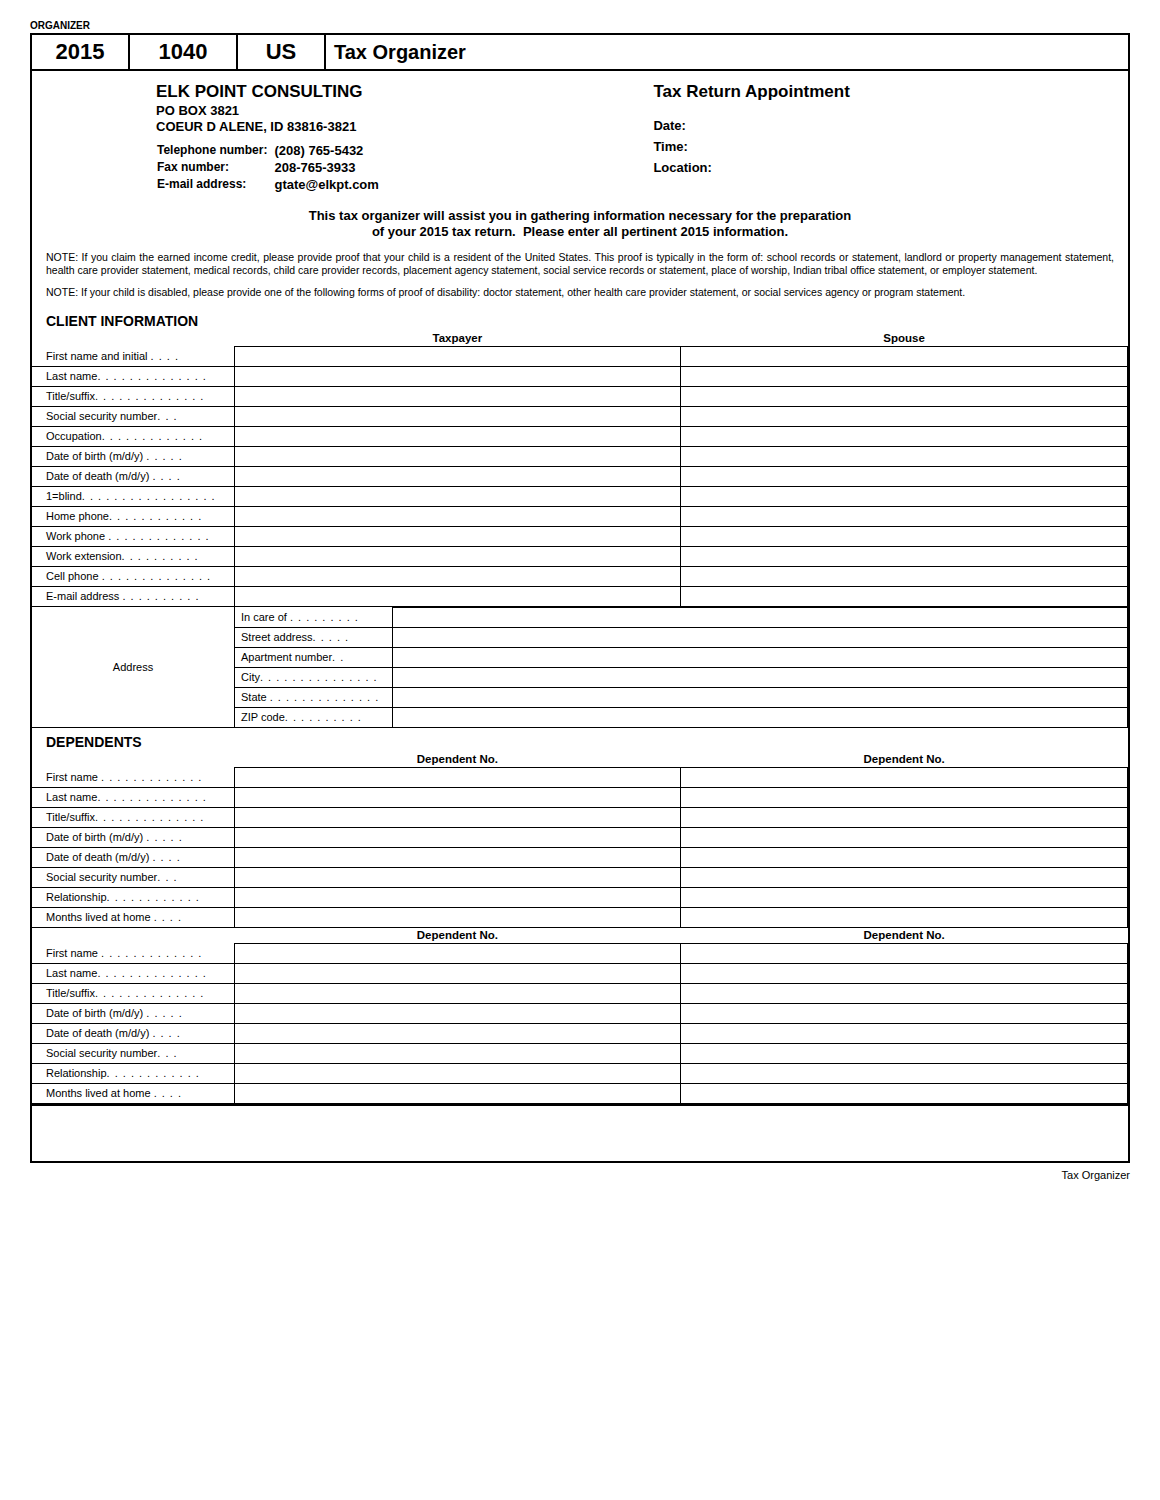ORGANIZER
| 2015 | 1040 | US | Tax Organizer |
| ELK POINT CONSULTING PO BOX 3821 COEUR D ALENE, ID 83816-3821 / Telephone number: / (208) 765-5432 / / Fax number: / 208-765-3933 / / E-mail address: / gtate@elkpt.com / | Tax Return Appointment Date: Time: Location: |
This tax organizer will assist you in gathering information necessary for the preparation
of your 2015 tax return. Please enter all pertinent 2015 information.
NOTE: If you claim the earned income credit, please provide proof that your child is a resident of the United States. This proof is typically in the form of: school records or statement, landlord or property management statement, health care provider statement, medical records, child care provider records, placement agency statement, social service records or statement, place of worship, Indian tribal office statement, or employer statement.
NOTE: If your child is disabled, please provide one of the following forms of proof of disability: doctor statement, other health care provider statement, or social services agency or program statement.
CLIENT INFORMATION
| | Taxpayer | Spouse |
| --- | --- | --- |
| First name and initial . . . . | | |
| Last name . . . . . . . . . . . . . . | | |
| Title/suffix . . . . . . . . . . . . . . | | |
| Social security number . . . | | |
| Occupation . . . . . . . . . . . . . | | |
| Date of birth (m/d/y) . . . . . | | |
| Date of death (m/d/y) . . . . | | |
| 1=blind . . . . . . . . . . . . . . . . . | | |
| Home phone . . . . . . . . . . . . | | |
| Work phone . . . . . . . . . . . . . | | |
| Work extension . . . . . . . . . . | | |
| Cell phone . . . . . . . . . . . . . . | | |
| E-mail address . . . . . . . . . . | | |
| Address | In care of . . . . . . . . . | |
| Street address . . . . . | |
| Apartment number . . | |
| City . . . . . . . . . . . . . . . | |
| State . . . . . . . . . . . . . . | |
| ZIP code . . . . . . . . . . | |
DEPENDENTS
| | Dependent No. | Dependent No. |
| --- | --- | --- |
| First name . . . . . . . . . . . . . | | |
| Last name . . . . . . . . . . . . . . | | |
| Title/suffix . . . . . . . . . . . . . . | | |
| Date of birth (m/d/y) . . . . . | | |
| Date of death (m/d/y) . . . . | | |
| Social security number . . . | | |
| Relationship . . . . . . . . . . . . | | |
| Months lived at home . . . . | | |
| | Dependent No. | Dependent No. |
| First name . . . . . . . . . . . . . | | |
| Last name . . . . . . . . . . . . . . | | |
| Title/suffix . . . . . . . . . . . . . . | | |
| Date of birth (m/d/y) . . . . . | | |
| Date of death (m/d/y) . . . . | | |
| Social security number . . . | | |
| Relationship . . . . . . . . . . . . | | |
| Months lived at home . . . . | | |
Tax Organizer